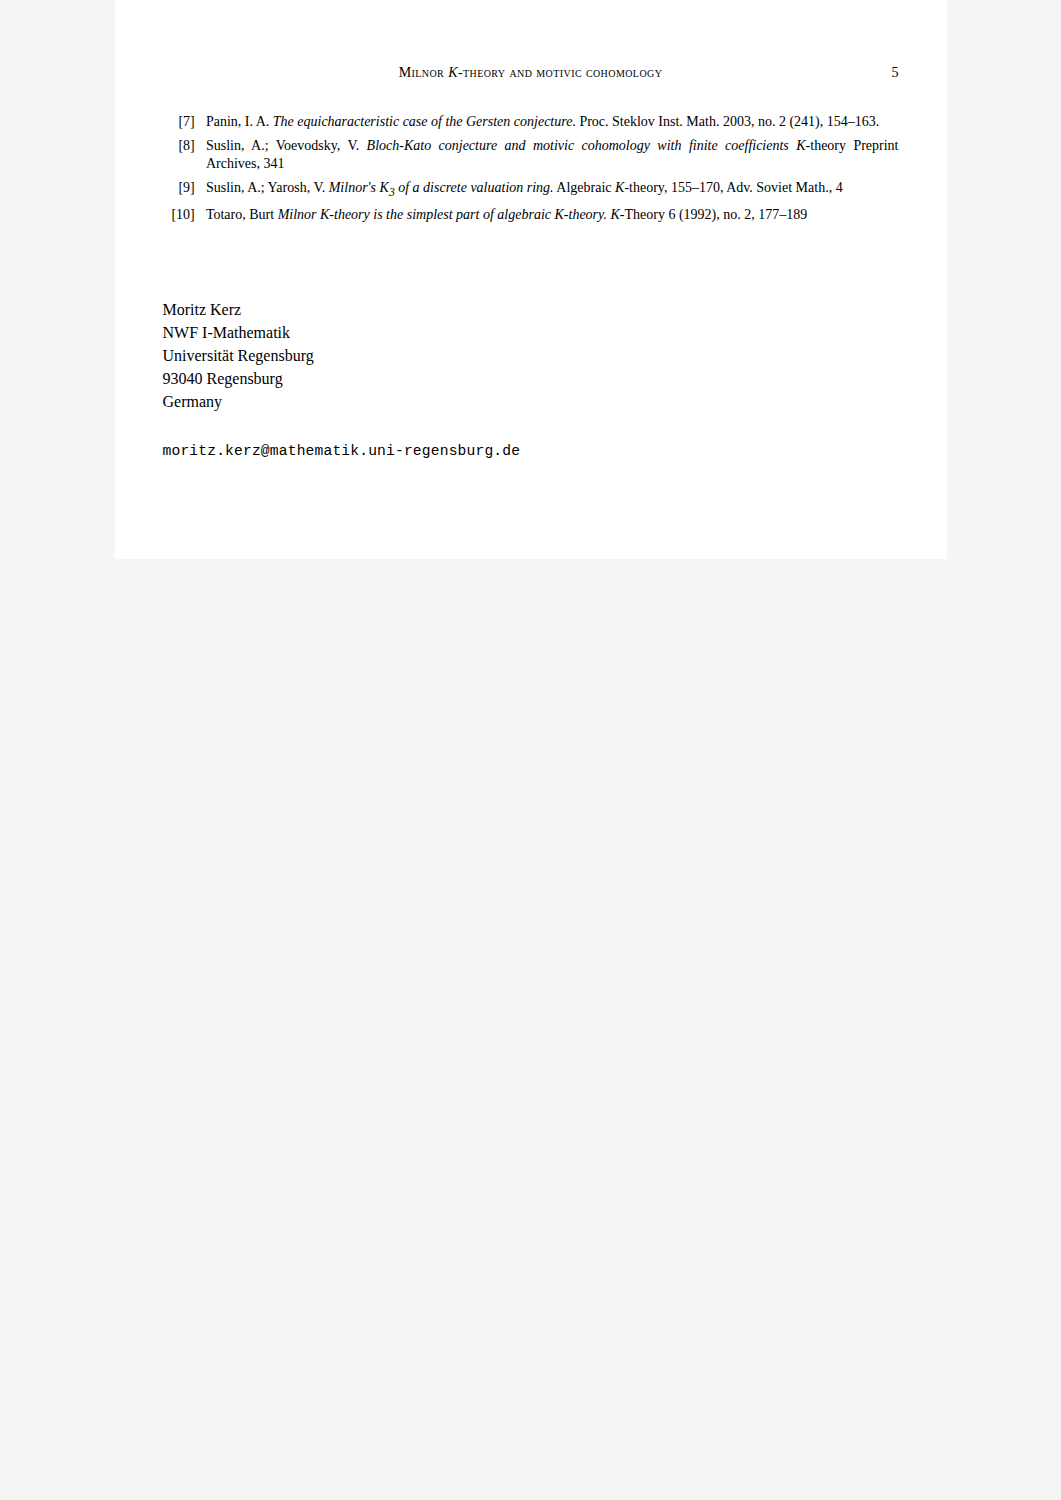Milnor K-theory and motivic cohomology 5
[7] Panin, I. A. The equicharacteristic case of the Gersten conjecture. Proc. Steklov Inst. Math. 2003, no. 2 (241), 154–163.
[8] Suslin, A.; Voevodsky, V. Bloch-Kato conjecture and motivic cohomology with finite coefficients K-theory Preprint Archives, 341
[9] Suslin, A.; Yarosh, V. Milnor's K3 of a discrete valuation ring. Algebraic K-theory, 155–170, Adv. Soviet Math., 4
[10] Totaro, Burt Milnor K-theory is the simplest part of algebraic K-theory. K-Theory 6 (1992), no. 2, 177–189
Moritz Kerz
NWF I-Mathematik
Universität Regensburg
93040 Regensburg
Germany moritz.kerz@mathematik.uni-regensburg.de